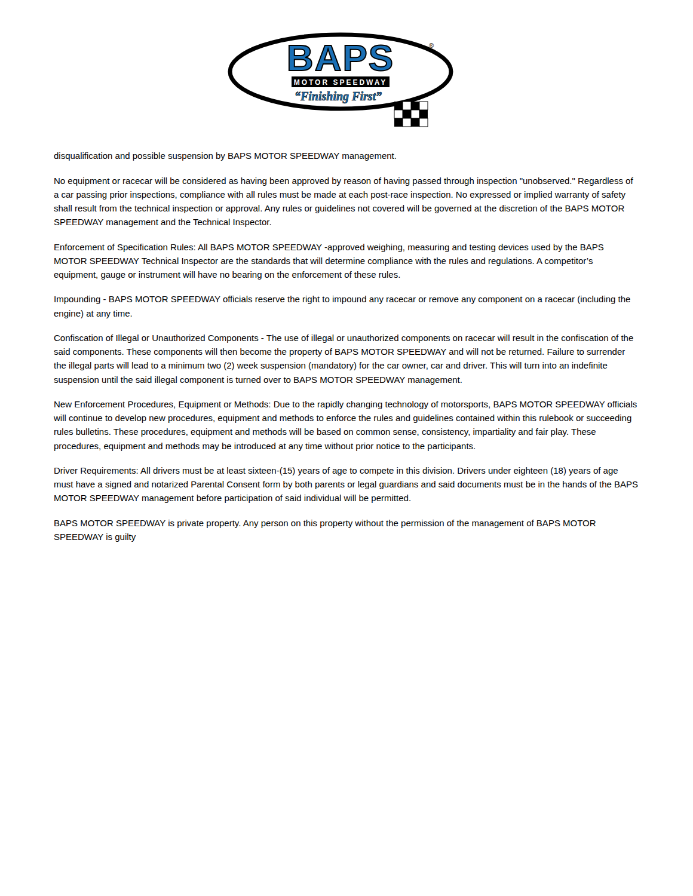BAPS ® MOTOR SPEEDWAY “Finishing First”
disqualification and possible suspension by BAPS MOTOR SPEEDWAY management.
No equipment or racecar will be considered as having been approved by reason of having passed through inspection "unobserved." Regardless of a car passing prior inspections, compliance with all rules must be made at each post-race inspection. No expressed or implied warranty of safety shall result from the technical inspection or approval. Any rules or guidelines not covered will be governed at the discretion of the BAPS MOTOR SPEEDWAY management and the Technical Inspector.
Enforcement of Specification Rules: All BAPS MOTOR SPEEDWAY -approved weighing, measuring and testing devices used by the BAPS MOTOR SPEEDWAY Technical Inspector are the standards that will determine compliance with the rules and regulations. A competitor’s equipment, gauge or instrument will have no bearing on the enforcement of these rules.
Impounding - BAPS MOTOR SPEEDWAY officials reserve the right to impound any racecar or remove any component on a racecar (including the engine) at any time.
Confiscation of Illegal or Unauthorized Components - The use of illegal or unauthorized components on racecar will result in the confiscation of the said components. These components will then become the property of BAPS MOTOR SPEEDWAY and will not be returned. Failure to surrender the illegal parts will lead to a minimum two (2) week suspension (mandatory) for the car owner, car and driver. This will turn into an indefinite suspension until the said illegal component is turned over to BAPS MOTOR SPEEDWAY management.
New Enforcement Procedures, Equipment or Methods: Due to the rapidly changing technology of motorsports, BAPS MOTOR SPEEDWAY officials will continue to develop new procedures, equipment and methods to enforce the rules and guidelines contained within this rulebook or succeeding rules bulletins. These procedures, equipment and methods will be based on common sense, consistency, impartiality and fair play. These procedures, equipment and methods may be introduced at any time without prior notice to the participants.
Driver Requirements: All drivers must be at least sixteen-(15) years of age to compete in this division. Drivers under eighteen (18) years of age must have a signed and notarized Parental Consent form by both parents or legal guardians and said documents must be in the hands of the BAPS MOTOR SPEEDWAY management before participation of said individual will be permitted.
BAPS MOTOR SPEEDWAY is private property. Any person on this property without the permission of the management of BAPS MOTOR SPEEDWAY is guilty